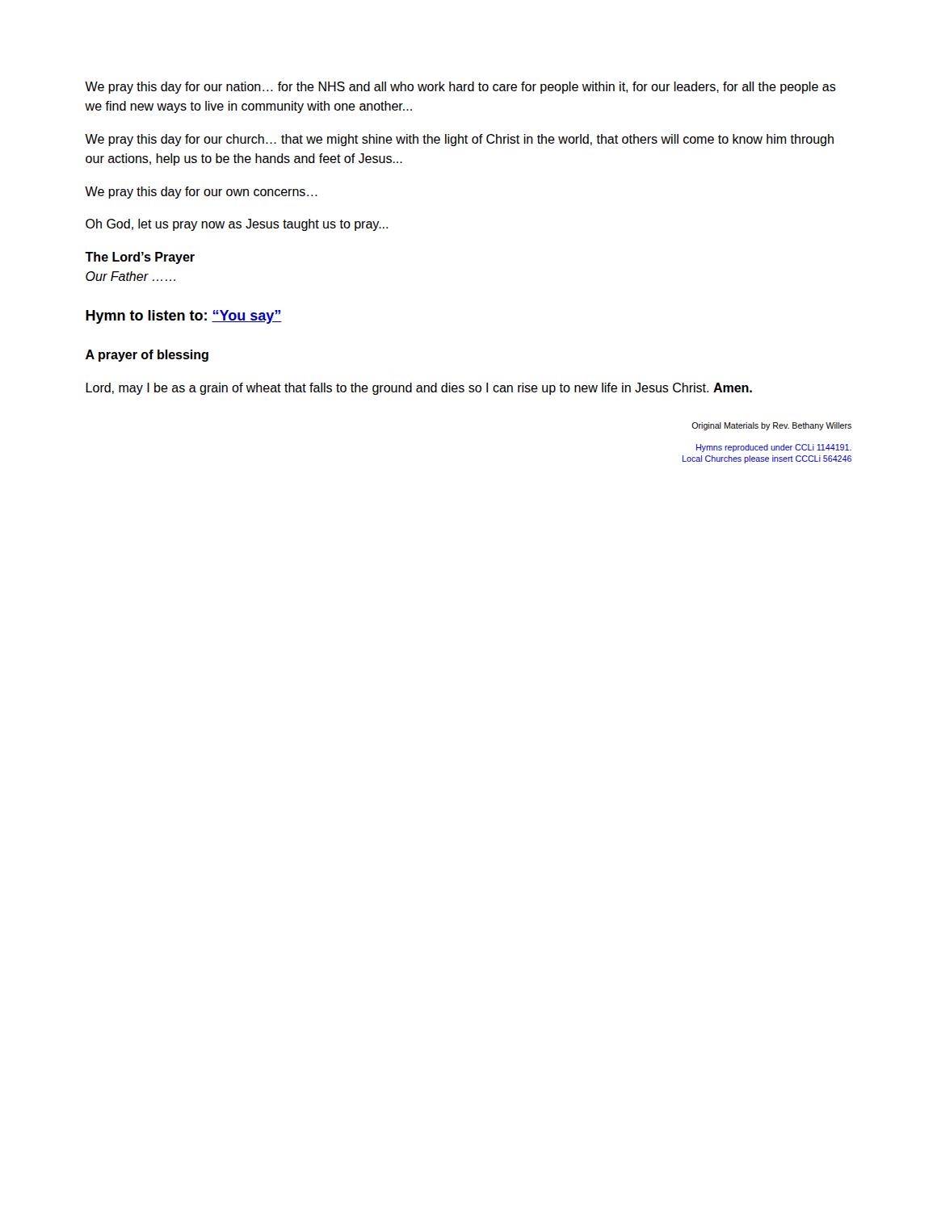We pray this day for our nation… for the NHS and all who work hard to care for people within it, for our leaders, for all the people as we find new ways to live in community with one another...
We pray this day for our church… that we might shine with the light of Christ in the world, that others will come to know him through our actions, help us to be the hands and feet of Jesus...
We pray this day for our own concerns…
Oh God, let us pray now as Jesus taught us to pray...
The Lord’s Prayer
Our Father ……
Hymn to listen to: “You say”
A prayer of blessing
Lord, may I be as a grain of wheat that falls to the ground and dies so I can rise up to new life in Jesus Christ. Amen.
Original Materials by Rev. Bethany Willers
Hymns reproduced under CCLi 1144191.
Local Churches please insert CCCLi 564246